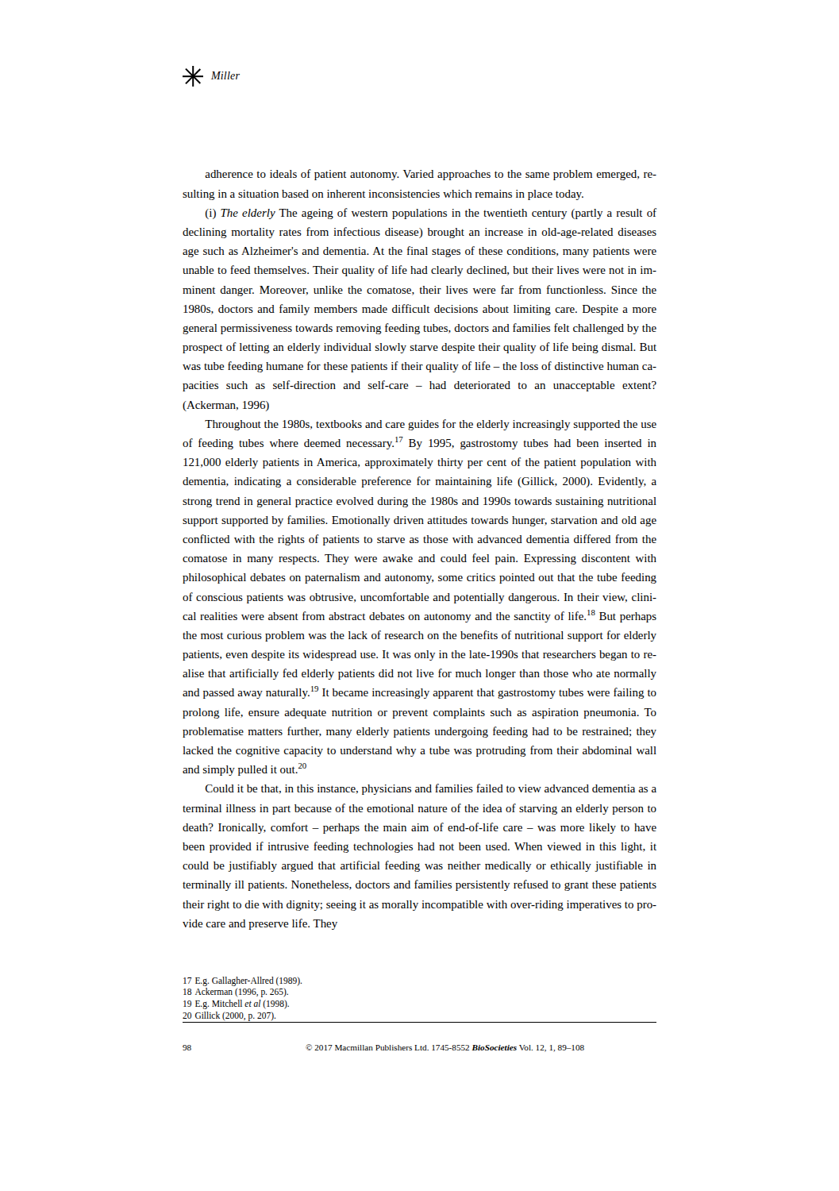Miller
adherence to ideals of patient autonomy. Varied approaches to the same problem emerged, resulting in a situation based on inherent inconsistencies which remains in place today.
(i) The elderly The ageing of western populations in the twentieth century (partly a result of declining mortality rates from infectious disease) brought an increase in old-age-related diseases age such as Alzheimer's and dementia. At the final stages of these conditions, many patients were unable to feed themselves. Their quality of life had clearly declined, but their lives were not in imminent danger. Moreover, unlike the comatose, their lives were far from functionless. Since the 1980s, doctors and family members made difficult decisions about limiting care. Despite a more general permissiveness towards removing feeding tubes, doctors and families felt challenged by the prospect of letting an elderly individual slowly starve despite their quality of life being dismal. But was tube feeding humane for these patients if their quality of life – the loss of distinctive human capacities such as self-direction and self-care – had deteriorated to an unacceptable extent? (Ackerman, 1996)
Throughout the 1980s, textbooks and care guides for the elderly increasingly supported the use of feeding tubes where deemed necessary.17 By 1995, gastrostomy tubes had been inserted in 121,000 elderly patients in America, approximately thirty per cent of the patient population with dementia, indicating a considerable preference for maintaining life (Gillick, 2000). Evidently, a strong trend in general practice evolved during the 1980s and 1990s towards sustaining nutritional support supported by families. Emotionally driven attitudes towards hunger, starvation and old age conflicted with the rights of patients to starve as those with advanced dementia differed from the comatose in many respects. They were awake and could feel pain. Expressing discontent with philosophical debates on paternalism and autonomy, some critics pointed out that the tube feeding of conscious patients was obtrusive, uncomfortable and potentially dangerous. In their view, clinical realities were absent from abstract debates on autonomy and the sanctity of life.18 But perhaps the most curious problem was the lack of research on the benefits of nutritional support for elderly patients, even despite its widespread use. It was only in the late-1990s that researchers began to realise that artificially fed elderly patients did not live for much longer than those who ate normally and passed away naturally.19 It became increasingly apparent that gastrostomy tubes were failing to prolong life, ensure adequate nutrition or prevent complaints such as aspiration pneumonia. To problematise matters further, many elderly patients undergoing feeding had to be restrained; they lacked the cognitive capacity to understand why a tube was protruding from their abdominal wall and simply pulled it out.20
Could it be that, in this instance, physicians and families failed to view advanced dementia as a terminal illness in part because of the emotional nature of the idea of starving an elderly person to death? Ironically, comfort – perhaps the main aim of end-of-life care – was more likely to have been provided if intrusive feeding technologies had not been used. When viewed in this light, it could be justifiably argued that artificial feeding was neither medically or ethically justifiable in terminally ill patients. Nonetheless, doctors and families persistently refused to grant these patients their right to die with dignity; seeing it as morally incompatible with over-riding imperatives to provide care and preserve life. They
17 E.g. Gallagher-Allred (1989).
18 Ackerman (1996, p. 265).
19 E.g. Mitchell et al (1998).
20 Gillick (2000, p. 207).
98
© 2017 Macmillan Publishers Ltd. 1745-8552 BioSocieties Vol. 12, 1, 89–108